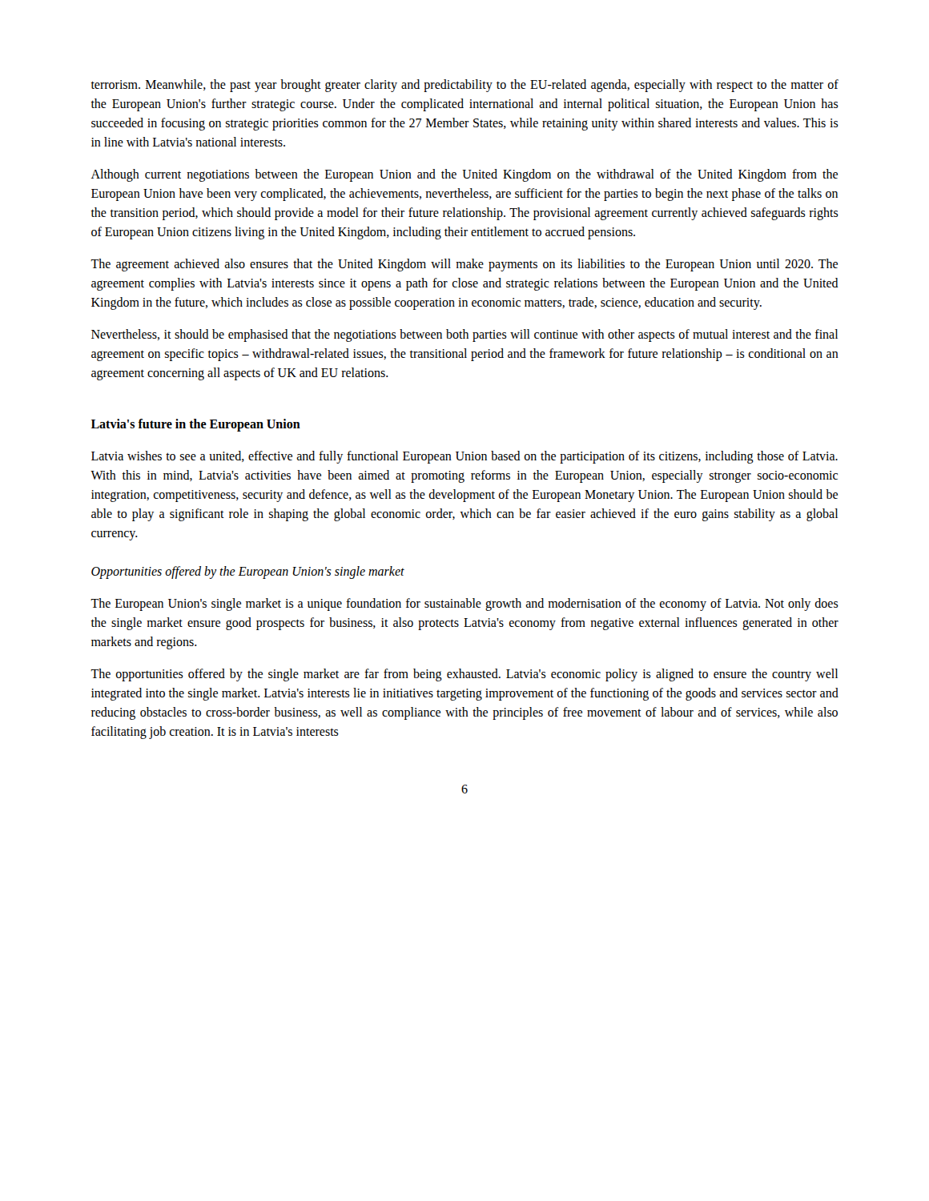terrorism. Meanwhile, the past year brought greater clarity and predictability to the EU-related agenda, especially with respect to the matter of the European Union's further strategic course. Under the complicated international and internal political situation, the European Union has succeeded in focusing on strategic priorities common for the 27 Member States, while retaining unity within shared interests and values. This is in line with Latvia's national interests.
Although current negotiations between the European Union and the United Kingdom on the withdrawal of the United Kingdom from the European Union have been very complicated, the achievements, nevertheless, are sufficient for the parties to begin the next phase of the talks on the transition period, which should provide a model for their future relationship. The provisional agreement currently achieved safeguards rights of European Union citizens living in the United Kingdom, including their entitlement to accrued pensions.
The agreement achieved also ensures that the United Kingdom will make payments on its liabilities to the European Union until 2020. The agreement complies with Latvia's interests since it opens a path for close and strategic relations between the European Union and the United Kingdom in the future, which includes as close as possible cooperation in economic matters, trade, science, education and security.
Nevertheless, it should be emphasised that the negotiations between both parties will continue with other aspects of mutual interest and the final agreement on specific topics – withdrawal-related issues, the transitional period and the framework for future relationship – is conditional on an agreement concerning all aspects of UK and EU relations.
Latvia's future in the European Union
Latvia wishes to see a united, effective and fully functional European Union based on the participation of its citizens, including those of Latvia. With this in mind, Latvia's activities have been aimed at promoting reforms in the European Union, especially stronger socio-economic integration, competitiveness, security and defence, as well as the development of the European Monetary Union. The European Union should be able to play a significant role in shaping the global economic order, which can be far easier achieved if the euro gains stability as a global currency.
Opportunities offered by the European Union's single market
The European Union's single market is a unique foundation for sustainable growth and modernisation of the economy of Latvia. Not only does the single market ensure good prospects for business, it also protects Latvia's economy from negative external influences generated in other markets and regions.
The opportunities offered by the single market are far from being exhausted. Latvia's economic policy is aligned to ensure the country well integrated into the single market. Latvia's interests lie in initiatives targeting improvement of the functioning of the goods and services sector and reducing obstacles to cross-border business, as well as compliance with the principles of free movement of labour and of services, while also facilitating job creation. It is in Latvia's interests
6